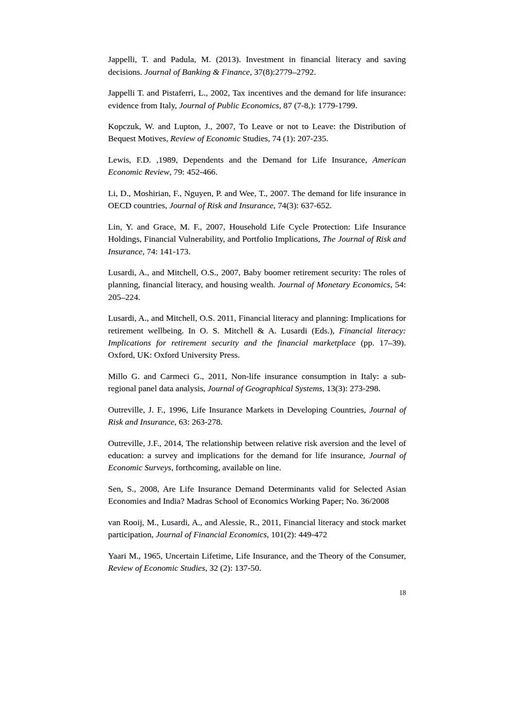Jappelli, T. and Padula, M. (2013). Investment in financial literacy and saving decisions. Journal of Banking & Finance, 37(8):2779–2792.
Jappelli T. and Pistaferri, L., 2002, Tax incentives and the demand for life insurance: evidence from Italy, Journal of Public Economics, 87 (7-8,): 1779-1799.
Kopczuk, W. and Lupton, J., 2007, To Leave or not to Leave: the Distribution of Bequest Motives, Review of Economic Studies, 74 (1): 207-235.
Lewis, F.D. ,1989, Dependents and the Demand for Life Insurance, American Economic Review, 79: 452-466.
Li, D., Moshirian, F., Nguyen, P. and Wee, T., 2007. The demand for life insurance in OECD countries, Journal of Risk and Insurance, 74(3): 637-652.
Lin, Y. and Grace, M. F., 2007, Household Life Cycle Protection: Life Insurance Holdings, Financial Vulnerability, and Portfolio Implications, The Journal of Risk and Insurance, 74: 141-173.
Lusardi, A., and Mitchell, O.S., 2007, Baby boomer retirement security: The roles of planning, financial literacy, and housing wealth. Journal of Monetary Economics, 54: 205–224.
Lusardi, A., and Mitchell, O.S. 2011, Financial literacy and planning: Implications for retirement wellbeing. In O. S. Mitchell & A. Lusardi (Eds.), Financial literacy: Implications for retirement security and the financial marketplace (pp. 17–39). Oxford, UK: Oxford University Press.
Millo G. and Carmeci G., 2011, Non-life insurance consumption in Italy: a sub-regional panel data analysis, Journal of Geographical Systems, 13(3): 273-298.
Outreville, J. F., 1996, Life Insurance Markets in Developing Countries, Journal of Risk and Insurance, 63: 263-278.
Outreville, J.F., 2014, The relationship between relative risk aversion and the level of education: a survey and implications for the demand for life insurance, Journal of Economic Surveys, forthcoming, available on line.
Sen, S., 2008, Are Life Insurance Demand Determinants valid for Selected Asian Economies and India? Madras School of Economics Working Paper; No. 36/2008
van Rooij, M., Lusardi, A., and Alessie, R., 2011, Financial literacy and stock market participation, Journal of Financial Economics, 101(2): 449-472
Yaari M., 1965, Uncertain Lifetime, Life Insurance, and the Theory of the Consumer, Review of Economic Studies, 32 (2): 137-50.
18